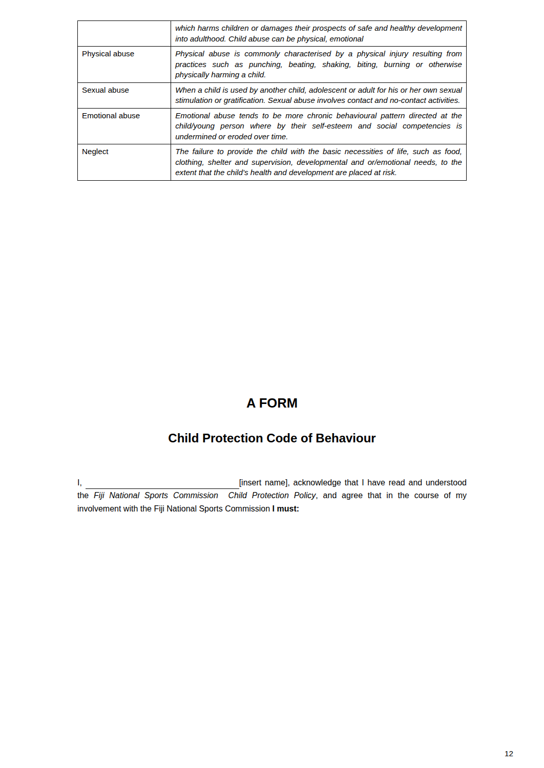| | which harms children or damages their prospects of safe and healthy development into adulthood. Child abuse can be physical, emotional |
| Physical abuse | Physical abuse is commonly characterised by a physical injury resulting from practices such as punching, beating, shaking, biting, burning or otherwise physically harming a child. |
| Sexual abuse | When a child is used by another child, adolescent or adult for his or her own sexual stimulation or gratification. Sexual abuse involves contact and no-contact activities. |
| Emotional abuse | Emotional abuse tends to be more chronic behavioural pattern directed at the child/young person where by their self-esteem and social competencies is undermined or eroded over time. |
| Neglect | The failure to provide the child with the basic necessities of life, such as food, clothing, shelter and supervision, developmental and or/emotional needs, to the extent that the child’s health and development are placed at risk. |
A FORM
Child Protection Code of Behaviour
I, [insert name], acknowledge that I have read and understood the Fiji National Sports Commission Child Protection Policy, and agree that in the course of my involvement with the Fiji National Sports Commission I must:
12